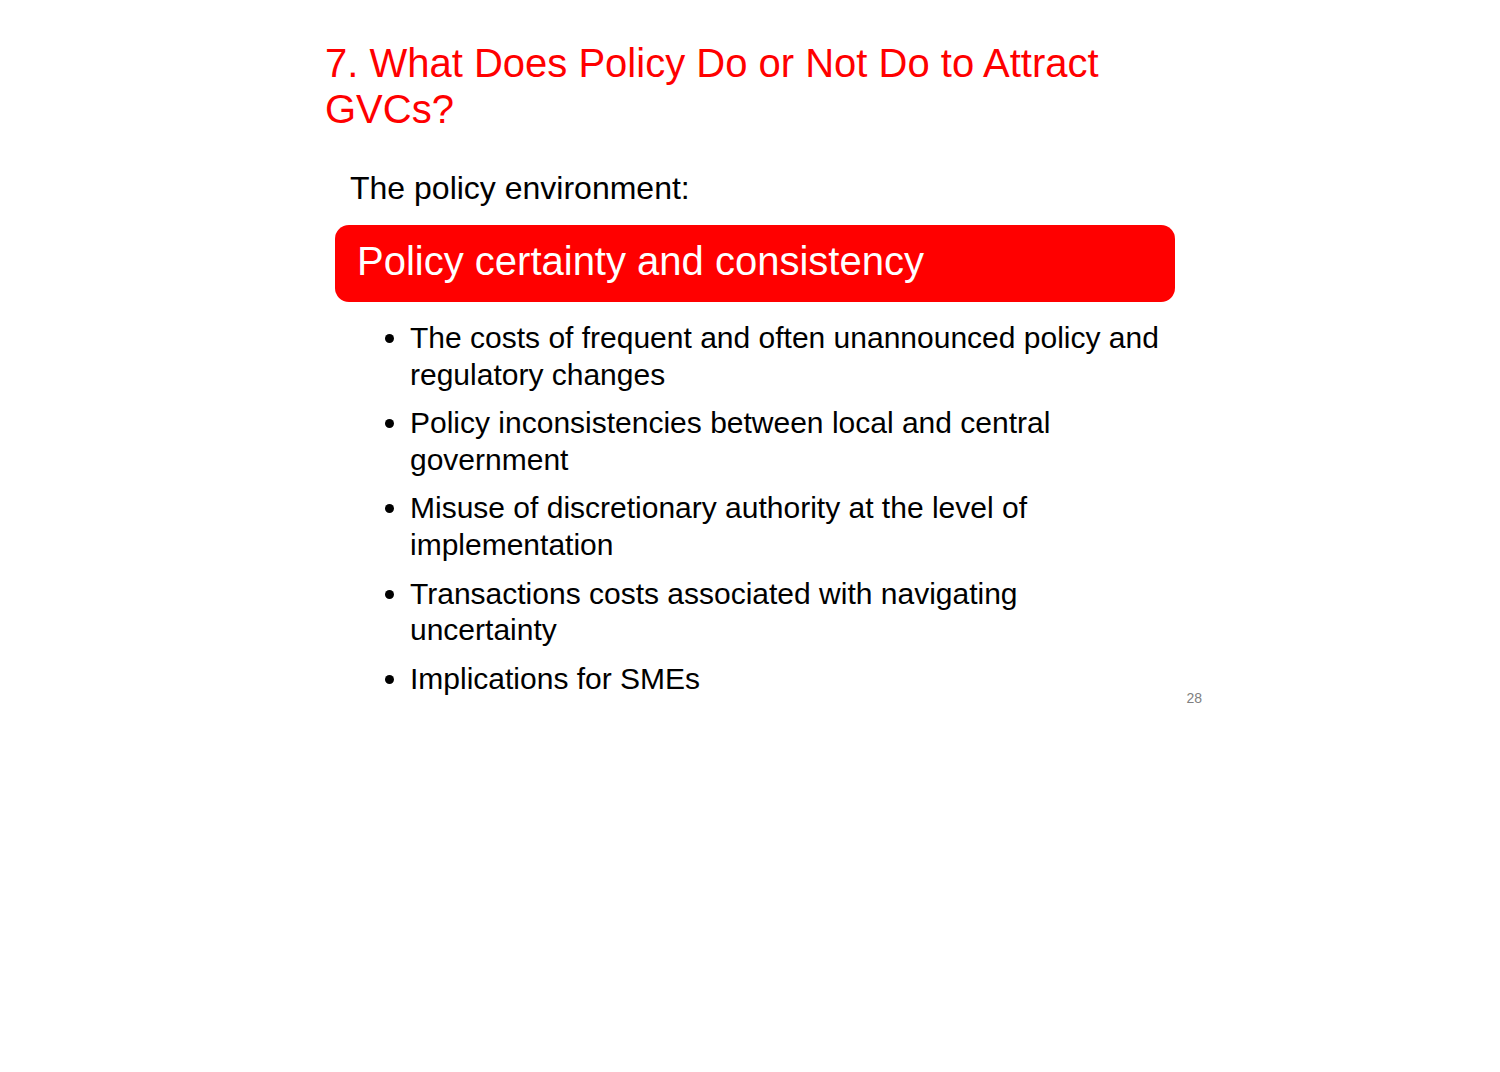7. What Does Policy Do or Not Do to Attract GVCs?
The policy environment:
Policy certainty and consistency
The costs of frequent and often unannounced policy and regulatory changes
Policy inconsistencies between local and central government
Misuse of discretionary authority at the level of implementation
Transactions costs associated with navigating uncertainty
Implications for SMEs
28